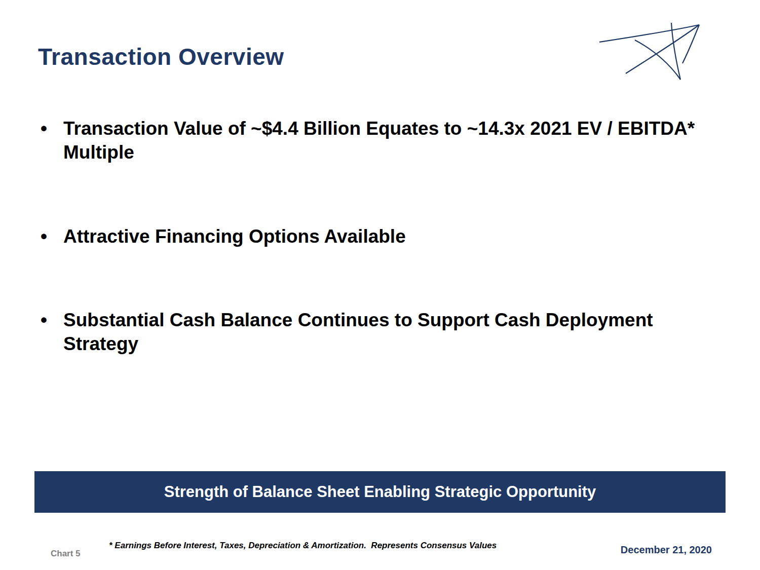Transaction Overview
Transaction Value of ~$4.4 Billion Equates to ~14.3x 2021 EV / EBITDA* Multiple
Attractive Financing Options Available
Substantial Cash Balance Continues to Support Cash Deployment Strategy
Strength of Balance Sheet Enabling Strategic Opportunity
Chart 5
* Earnings Before Interest, Taxes, Depreciation & Amortization. Represents Consensus Values
December 21, 2020